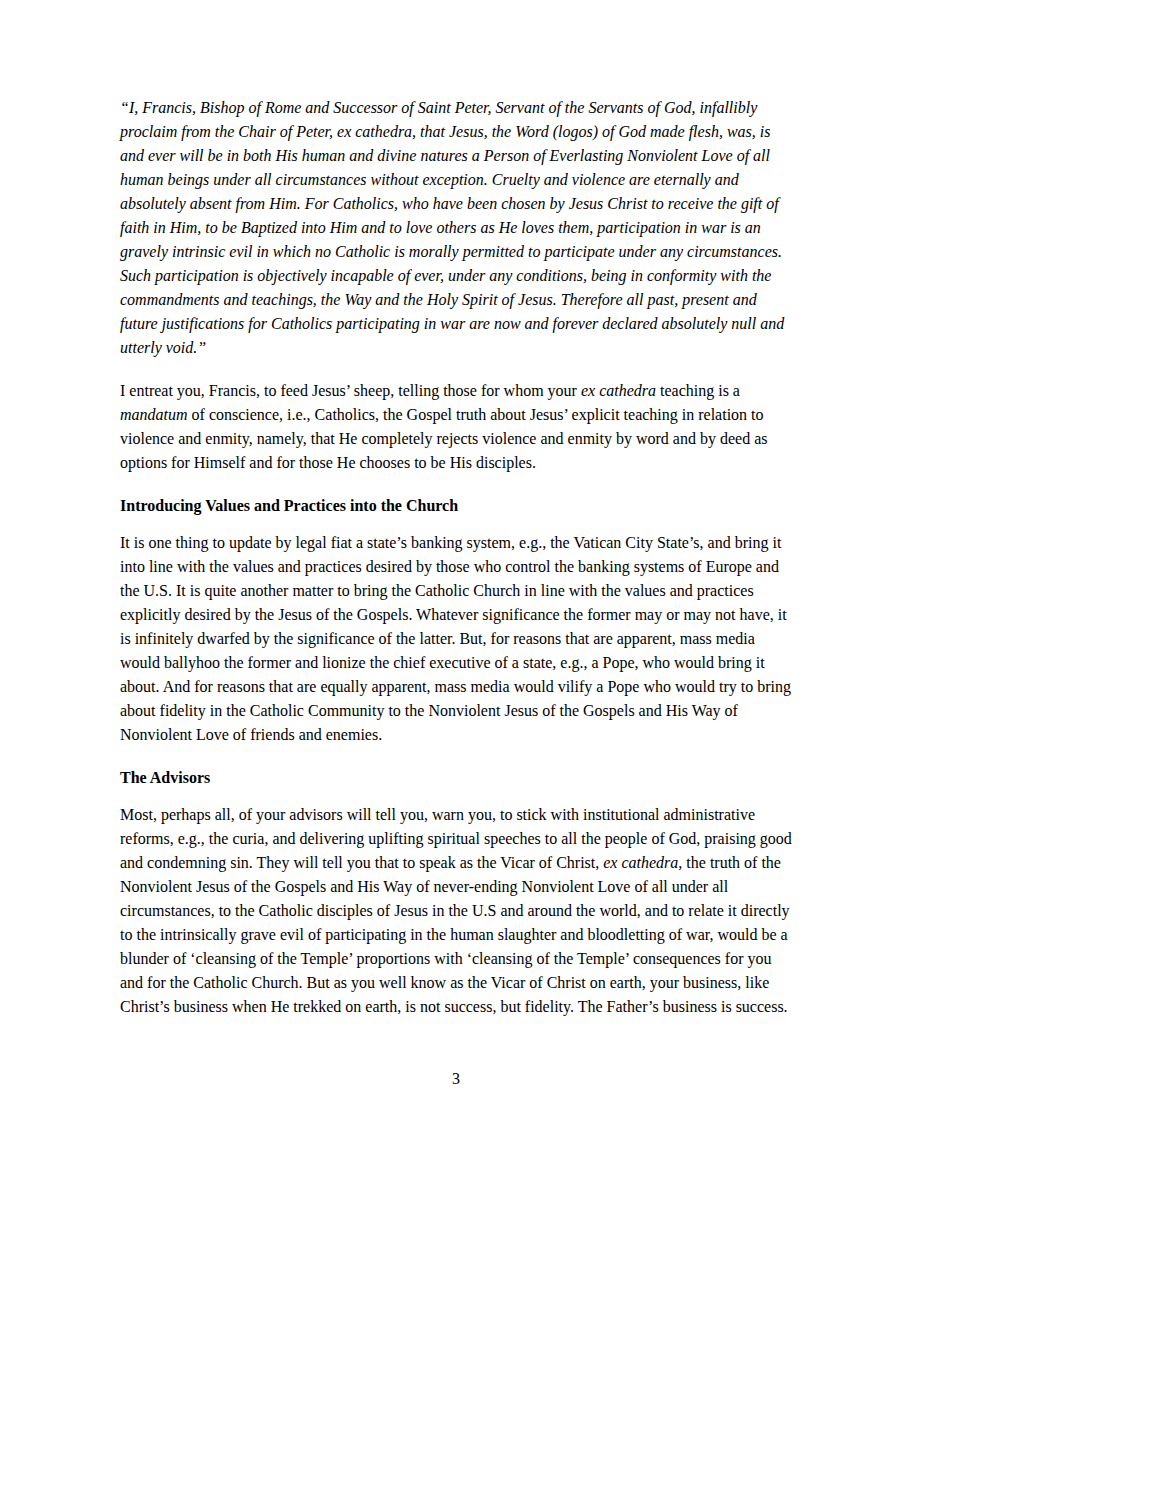“I, Francis, Bishop of Rome and Successor of Saint Peter, Servant of the Servants of God, infallibly proclaim from the Chair of Peter, ex cathedra, that Jesus, the Word (logos) of God made flesh, was, is and ever will be in both His human and divine natures a Person of Everlasting Nonviolent Love of all human beings under all circumstances without exception. Cruelty and violence are eternally and absolutely absent from Him. For Catholics, who have been chosen by Jesus Christ to receive the gift of faith in Him, to be Baptized into Him and to love others as He loves them, participation in war is an gravely intrinsic evil in which no Catholic is morally permitted to participate under any circumstances. Such participation is objectively incapable of ever, under any conditions, being in conformity with the commandments and teachings, the Way and the Holy Spirit of Jesus. Therefore all past, present and future justifications for Catholics participating in war are now and forever declared absolutely null and utterly void.”
I entreat you, Francis, to feed Jesus’ sheep, telling those for whom your ex cathedra teaching is a mandatum of conscience, i.e., Catholics, the Gospel truth about Jesus’ explicit teaching in relation to violence and enmity, namely, that He completely rejects violence and enmity by word and by deed as options for Himself and for those He chooses to be His disciples.
Introducing Values and Practices into the Church
It is one thing to update by legal fiat a state’s banking system, e.g., the Vatican City State’s, and bring it into line with the values and practices desired by those who control the banking systems of Europe and the U.S. It is quite another matter to bring the Catholic Church in line with the values and practices explicitly desired by the Jesus of the Gospels. Whatever significance the former may or may not have, it is infinitely dwarfed by the significance of the latter. But, for reasons that are apparent, mass media would ballyhoo the former and lionize the chief executive of a state, e.g., a Pope, who would bring it about. And for reasons that are equally apparent, mass media would vilify a Pope who would try to bring about fidelity in the Catholic Community to the Nonviolent Jesus of the Gospels and His Way of Nonviolent Love of friends and enemies.
The Advisors
Most, perhaps all, of your advisors will tell you, warn you, to stick with institutional administrative reforms, e.g., the curia, and delivering uplifting spiritual speeches to all the people of God, praising good and condemning sin. They will tell you that to speak as the Vicar of Christ, ex cathedra, the truth of the Nonviolent Jesus of the Gospels and His Way of never-ending Nonviolent Love of all under all circumstances, to the Catholic disciples of Jesus in the U.S and around the world, and to relate it directly to the intrinsically grave evil of participating in the human slaughter and bloodletting of war, would be a blunder of ‘cleansing of the Temple’ proportions with ‘cleansing of the Temple’ consequences for you and for the Catholic Church. But as you well know as the Vicar of Christ on earth, your business, like Christ’s business when He trekked on earth, is not success, but fidelity. The Father’s business is success.
3